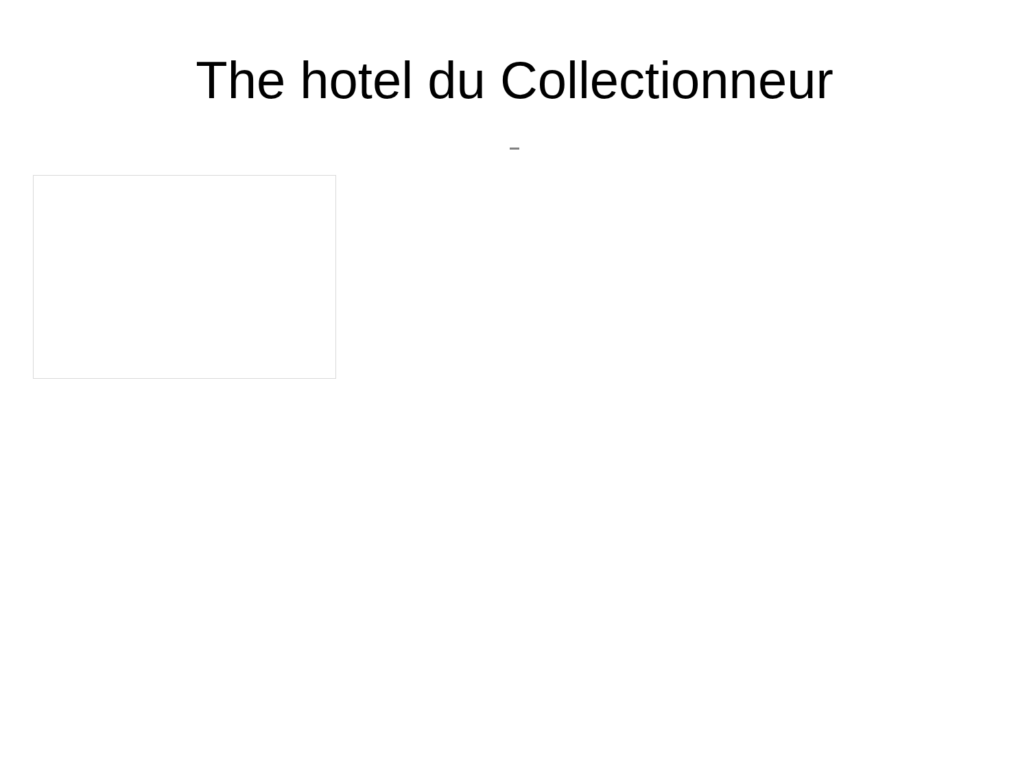The hotel du Collectionneur